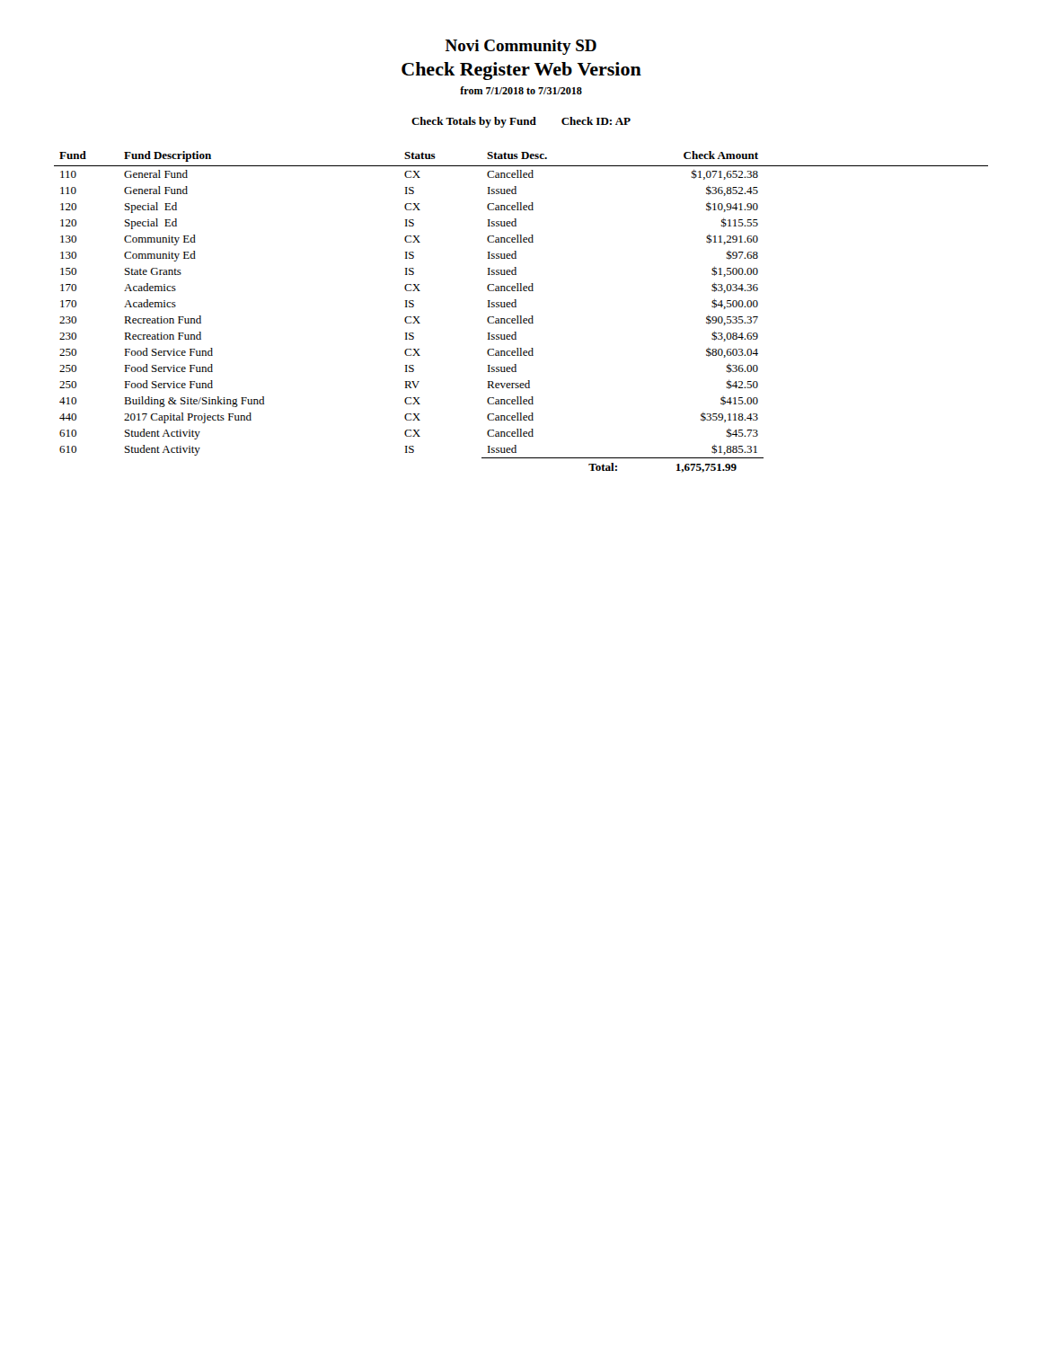Novi Community SD
Check Register Web Version
from 7/1/2018 to 7/31/2018
Check Totals by by Fund Check ID: AP
| Fund | Fund Description | Status | Status Desc. | Check Amount | |
| --- | --- | --- | --- | --- | --- |
| 110 | General Fund | CX | Cancelled | $1,071,652.38 | |
| 110 | General Fund | IS | Issued | $36,852.45 | |
| 120 | Special Ed | CX | Cancelled | $10,941.90 | |
| 120 | Special Ed | IS | Issued | $115.55 | |
| 130 | Community Ed | CX | Cancelled | $11,291.60 | |
| 130 | Community Ed | IS | Issued | $97.68 | |
| 150 | State Grants | IS | Issued | $1,500.00 | |
| 170 | Academics | CX | Cancelled | $3,034.36 | |
| 170 | Academics | IS | Issued | $4,500.00 | |
| 230 | Recreation Fund | CX | Cancelled | $90,535.37 | |
| 230 | Recreation Fund | IS | Issued | $3,084.69 | |
| 250 | Food Service Fund | CX | Cancelled | $80,603.04 | |
| 250 | Food Service Fund | IS | Issued | $36.00 | |
| 250 | Food Service Fund | RV | Reversed | $42.50 | |
| 410 | Building & Site/Sinking Fund | CX | Cancelled | $415.00 | |
| 440 | 2017 Capital Projects Fund | CX | Cancelled | $359,118.43 | |
| 610 | Student Activity | CX | Cancelled | $45.73 | |
| 610 | Student Activity | IS | Issued | $1,885.31 | |
| | | | Total: | 1,675,751.99 | |